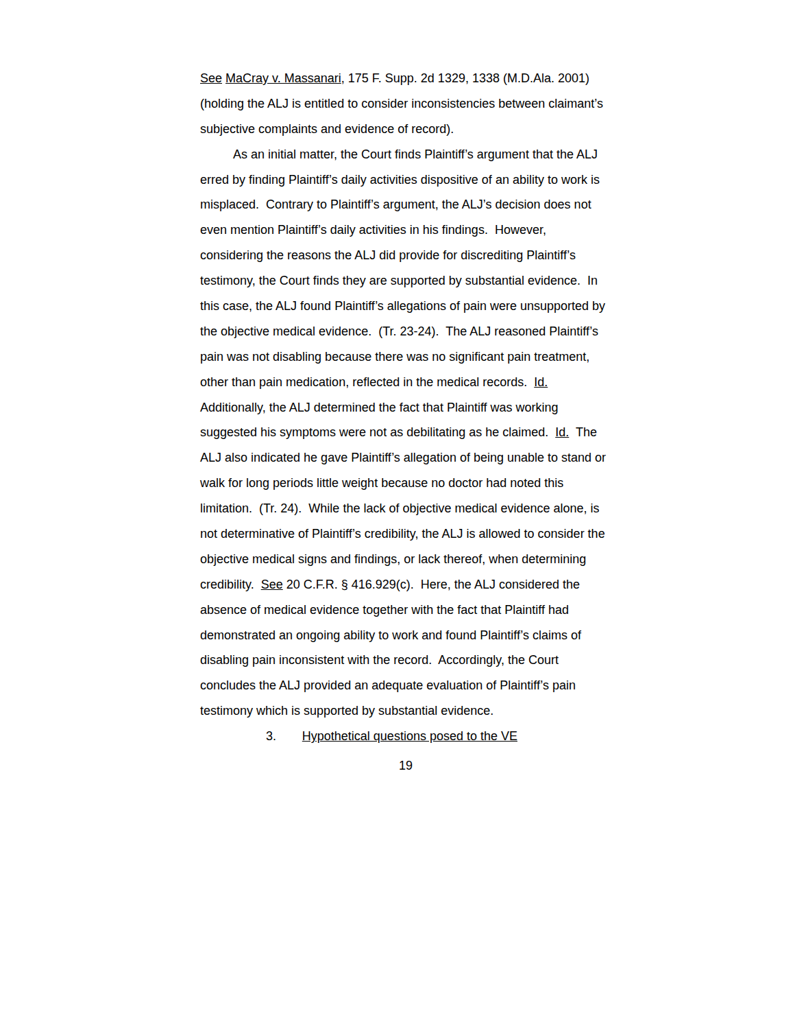See MaCray v. Massanari, 175 F. Supp. 2d 1329, 1338 (M.D.Ala. 2001)(holding the ALJ is entitled to consider inconsistencies between claimant’s subjective complaints and evidence of record).
As an initial matter, the Court finds Plaintiff’s argument that the ALJ erred by finding Plaintiff’s daily activities dispositive of an ability to work is misplaced. Contrary to Plaintiff’s argument, the ALJ’s decision does not even mention Plaintiff’s daily activities in his findings. However, considering the reasons the ALJ did provide for discrediting Plaintiff’s testimony, the Court finds they are supported by substantial evidence. In this case, the ALJ found Plaintiff’s allegations of pain were unsupported by the objective medical evidence. (Tr. 23-24). The ALJ reasoned Plaintiff’s pain was not disabling because there was no significant pain treatment, other than pain medication, reflected in the medical records. Id. Additionally, the ALJ determined the fact that Plaintiff was working suggested his symptoms were not as debilitating as he claimed. Id. The ALJ also indicated he gave Plaintiff’s allegation of being unable to stand or walk for long periods little weight because no doctor had noted this limitation. (Tr. 24). While the lack of objective medical evidence alone, is not determinative of Plaintiff’s credibility, the ALJ is allowed to consider the objective medical signs and findings, or lack thereof, when determining credibility. See 20 C.F.R. § 416.929(c). Here, the ALJ considered the absence of medical evidence together with the fact that Plaintiff had demonstrated an ongoing ability to work and found Plaintiff’s claims of disabling pain inconsistent with the record. Accordingly, the Court concludes the ALJ provided an adequate evaluation of Plaintiff’s pain testimony which is supported by substantial evidence.
3. Hypothetical questions posed to the VE
19